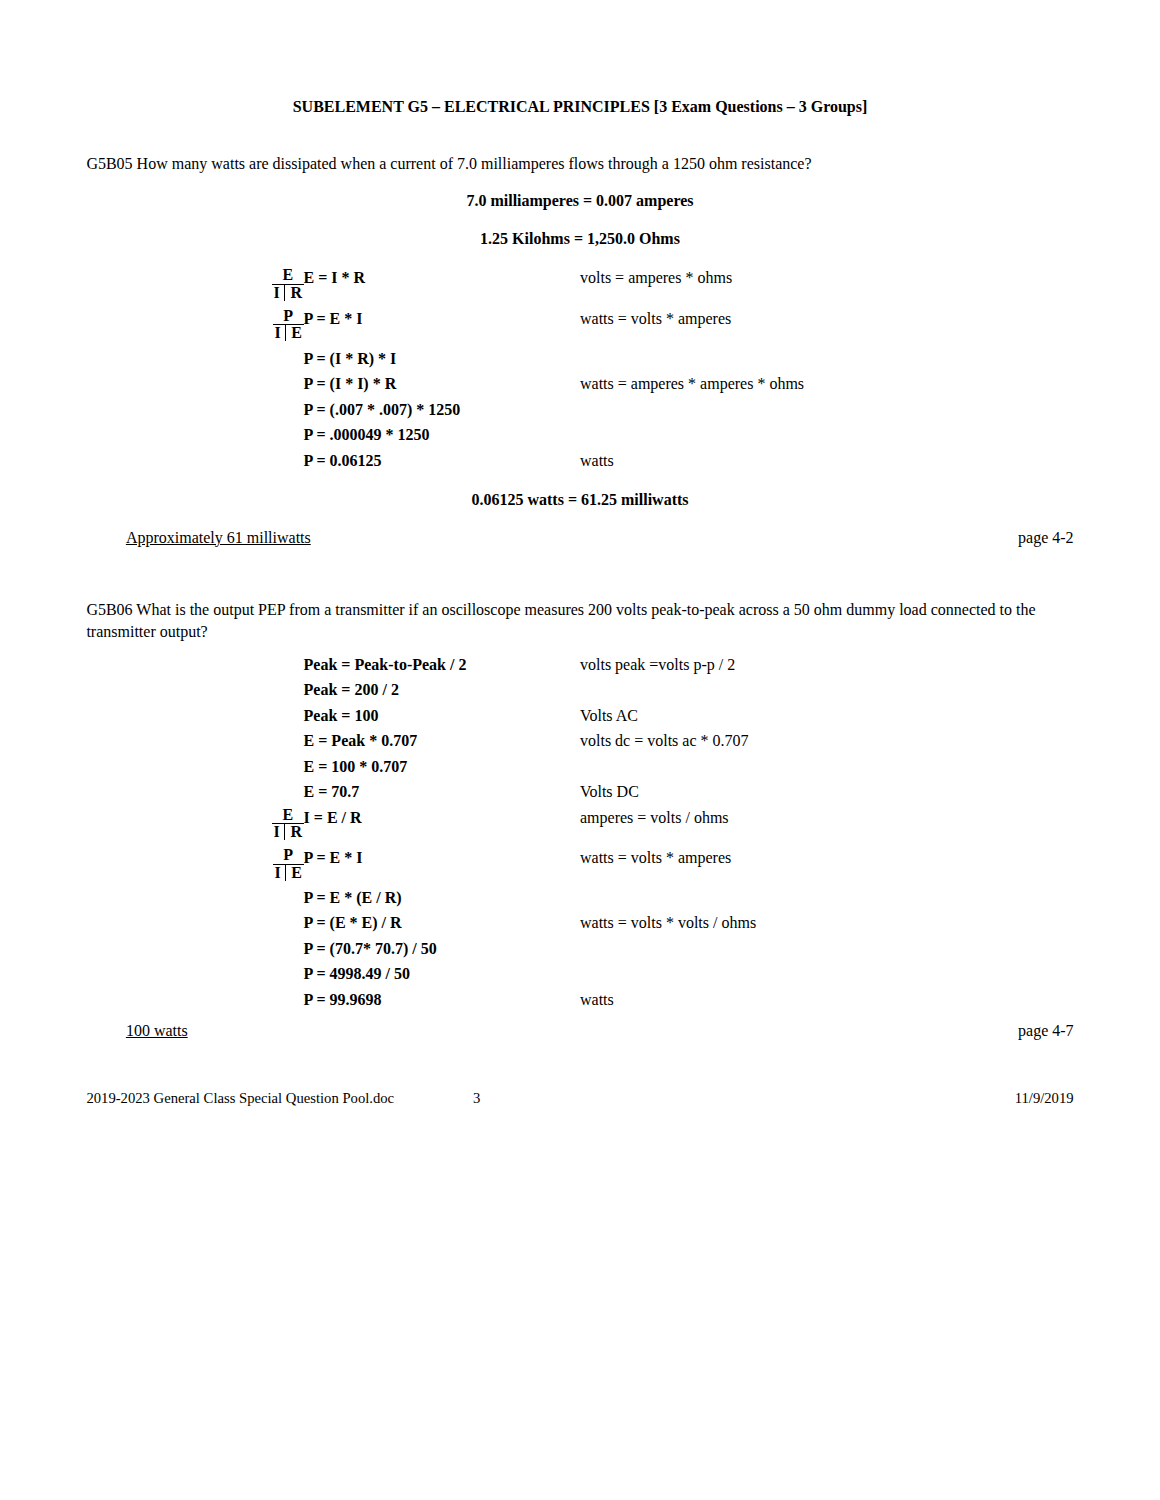SUBELEMENT G5 – ELECTRICAL PRINCIPLES [3 Exam Questions – 3 Groups]
G5B05 How many watts are dissipated when a current of 7.0 milliamperes flows through a 1250 ohm resistance?
7.0 milliamperes = 0.007 amperes
1.25 Kilohms = 1,250.0 Ohms
| E I R | E = I * R | volts = amperes * ohms |
| P I E | P = E * I | watts = volts * amperes |
| | P = (I * R) * I | |
| | P = (I * I) * R | watts = amperes * amperes * ohms |
| | P = (.007 * .007) * 1250 | |
| | P = .000049 * 1250 | |
| | P = 0.06125 | watts |
0.06125 watts = 61.25 milliwatts
Approximately 61 milliwatts page 4-2
G5B06 What is the output PEP from a transmitter if an oscilloscope measures 200 volts peak-to-peak across a 50 ohm dummy load connected to the transmitter output?
| | Peak = Peak-to-Peak / 2 | volts peak =volts p-p / 2 |
| | Peak = 200 / 2 | |
| | Peak = 100 | Volts AC |
| | E = Peak * 0.707 | volts dc = volts ac * 0.707 |
| | E = 100 * 0.707 | |
| | E = 70.7 | Volts DC |
| E I R | I = E / R | amperes = volts / ohms |
| P I E | P = E * I | watts = volts * amperes |
| | P = E * (E / R) | |
| | P = (E * E) / R | watts = volts * volts / ohms |
| | P = (70.7* 70.7) / 50 | |
| | P = 4998.49 / 50 | |
| | P = 99.9698 | watts |
100 watts page 4-7
2019-2023 General Class Special Question Pool.doc 3 11/9/2019